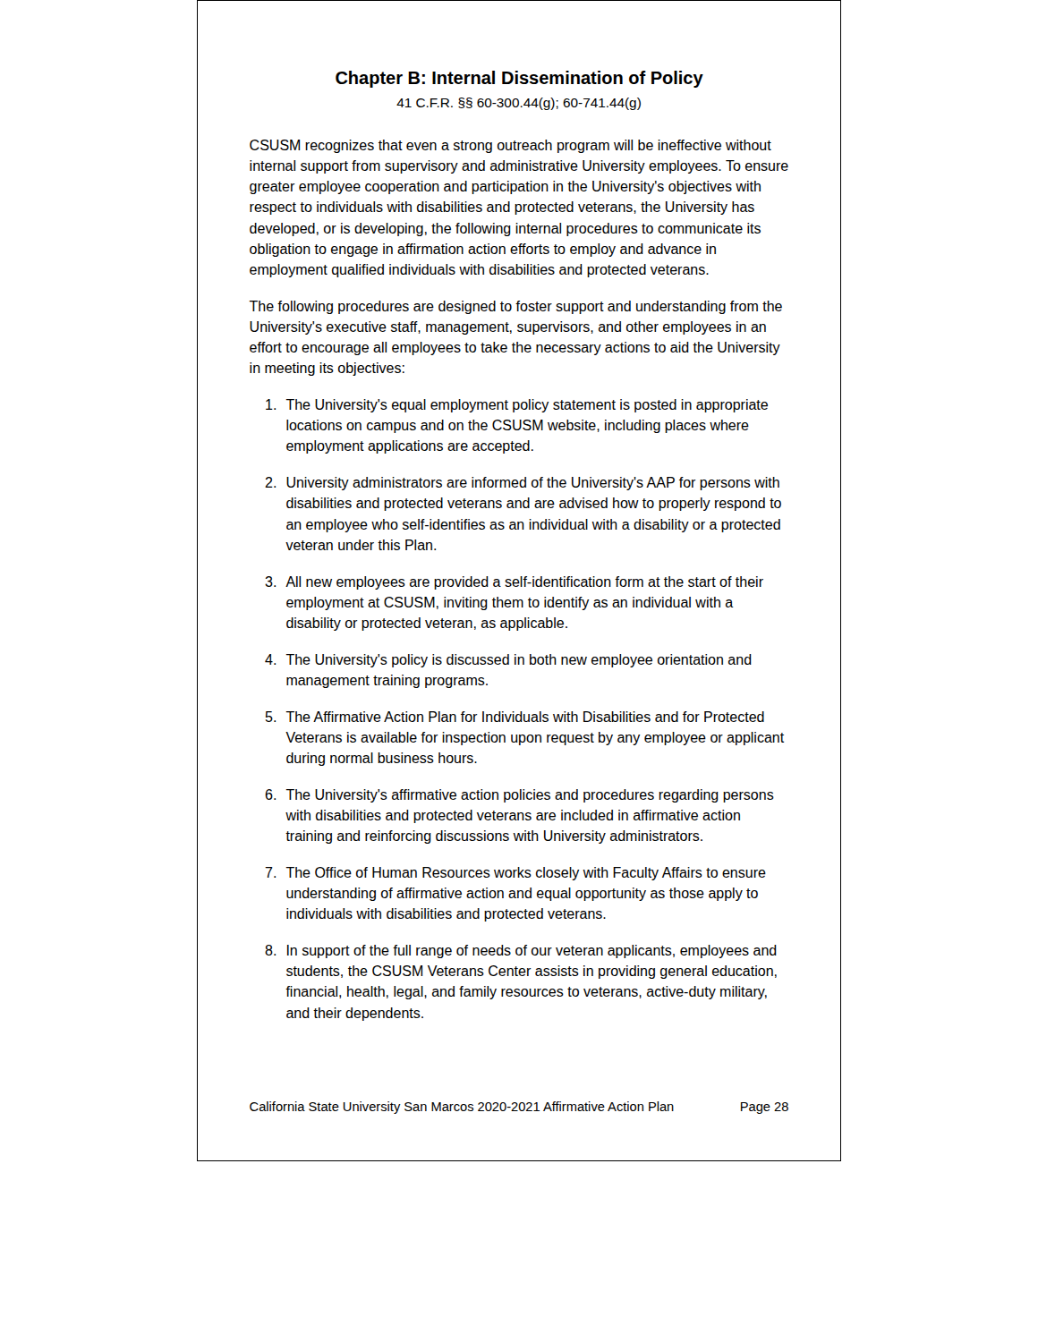Chapter B: Internal Dissemination of Policy
41 C.F.R. §§ 60-300.44(g); 60-741.44(g)
CSUSM recognizes that even a strong outreach program will be ineffective without internal support from supervisory and administrative University employees. To ensure greater employee cooperation and participation in the University's objectives with respect to individuals with disabilities and protected veterans, the University has developed, or is developing, the following internal procedures to communicate its obligation to engage in affirmation action efforts to employ and advance in employment qualified individuals with disabilities and protected veterans.
The following procedures are designed to foster support and understanding from the University's executive staff, management, supervisors, and other employees in an effort to encourage all employees to take the necessary actions to aid the University in meeting its objectives:
The University's equal employment policy statement is posted in appropriate locations on campus and on the CSUSM website, including places where employment applications are accepted.
University administrators are informed of the University's AAP for persons with disabilities and protected veterans and are advised how to properly respond to an employee who self-identifies as an individual with a disability or a protected veteran under this Plan.
All new employees are provided a self-identification form at the start of their employment at CSUSM, inviting them to identify as an individual with a disability or protected veteran, as applicable.
The University's policy is discussed in both new employee orientation and management training programs.
The Affirmative Action Plan for Individuals with Disabilities and for Protected Veterans is available for inspection upon request by any employee or applicant during normal business hours.
The University's affirmative action policies and procedures regarding persons with disabilities and protected veterans are included in affirmative action training and reinforcing discussions with University administrators.
The Office of Human Resources works closely with Faculty Affairs to ensure understanding of affirmative action and equal opportunity as those apply to individuals with disabilities and protected veterans.
In support of the full range of needs of our veteran applicants, employees and students, the CSUSM Veterans Center assists in providing general education, financial, health, legal, and family resources to veterans, active-duty military, and their dependents.
California State University San Marcos 2020-2021 Affirmative Action Plan
Page 28